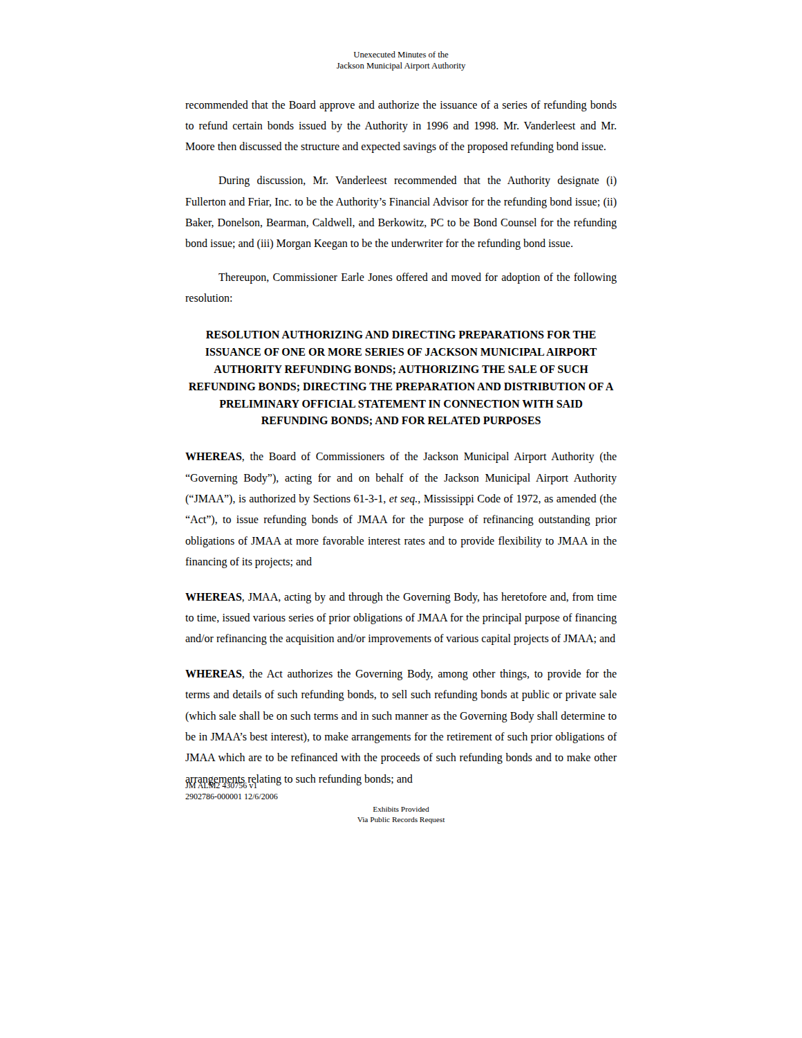Unexecuted Minutes of the
Jackson Municipal Airport Authority
recommended that the Board approve and authorize the issuance of a series of refunding bonds to refund certain bonds issued by the Authority in 1996 and 1998. Mr. Vanderleest and Mr. Moore then discussed the structure and expected savings of the proposed refunding bond issue.
During discussion, Mr. Vanderleest recommended that the Authority designate (i) Fullerton and Friar, Inc. to be the Authority’s Financial Advisor for the refunding bond issue; (ii) Baker, Donelson, Bearman, Caldwell, and Berkowitz, PC to be Bond Counsel for the refunding bond issue; and (iii) Morgan Keegan to be the underwriter for the refunding bond issue.
Thereupon, Commissioner Earle Jones offered and moved for adoption of the following resolution:
RESOLUTION AUTHORIZING AND DIRECTING PREPARATIONS FOR THE ISSUANCE OF ONE OR MORE SERIES OF JACKSON MUNICIPAL AIRPORT AUTHORITY REFUNDING BONDS; AUTHORIZING THE SALE OF SUCH REFUNDING BONDS; DIRECTING THE PREPARATION AND DISTRIBUTION OF A PRELIMINARY OFFICIAL STATEMENT IN CONNECTION WITH SAID REFUNDING BONDS; AND FOR RELATED PURPOSES
WHEREAS, the Board of Commissioners of the Jackson Municipal Airport Authority (the “Governing Body”), acting for and on behalf of the Jackson Municipal Airport Authority (“JMAA”), is authorized by Sections 61-3-1, et seq., Mississippi Code of 1972, as amended (the “Act”), to issue refunding bonds of JMAA for the purpose of refinancing outstanding prior obligations of JMAA at more favorable interest rates and to provide flexibility to JMAA in the financing of its projects; and
WHEREAS, JMAA, acting by and through the Governing Body, has heretofore and, from time to time, issued various series of prior obligations of JMAA for the principal purpose of financing and/or refinancing the acquisition and/or improvements of various capital projects of JMAA; and
WHEREAS, the Act authorizes the Governing Body, among other things, to provide for the terms and details of such refunding bonds, to sell such refunding bonds at public or private sale (which sale shall be on such terms and in such manner as the Governing Body shall determine to be in JMAA’s best interest), to make arrangements for the retirement of such prior obligations of JMAA which are to be refinanced with the proceeds of such refunding bonds and to make other arrangements relating to such refunding bonds; and
JM ALM2 430756 v1
2902786-000001 12/6/2006
Exhibits Provided
Via Public Records Request